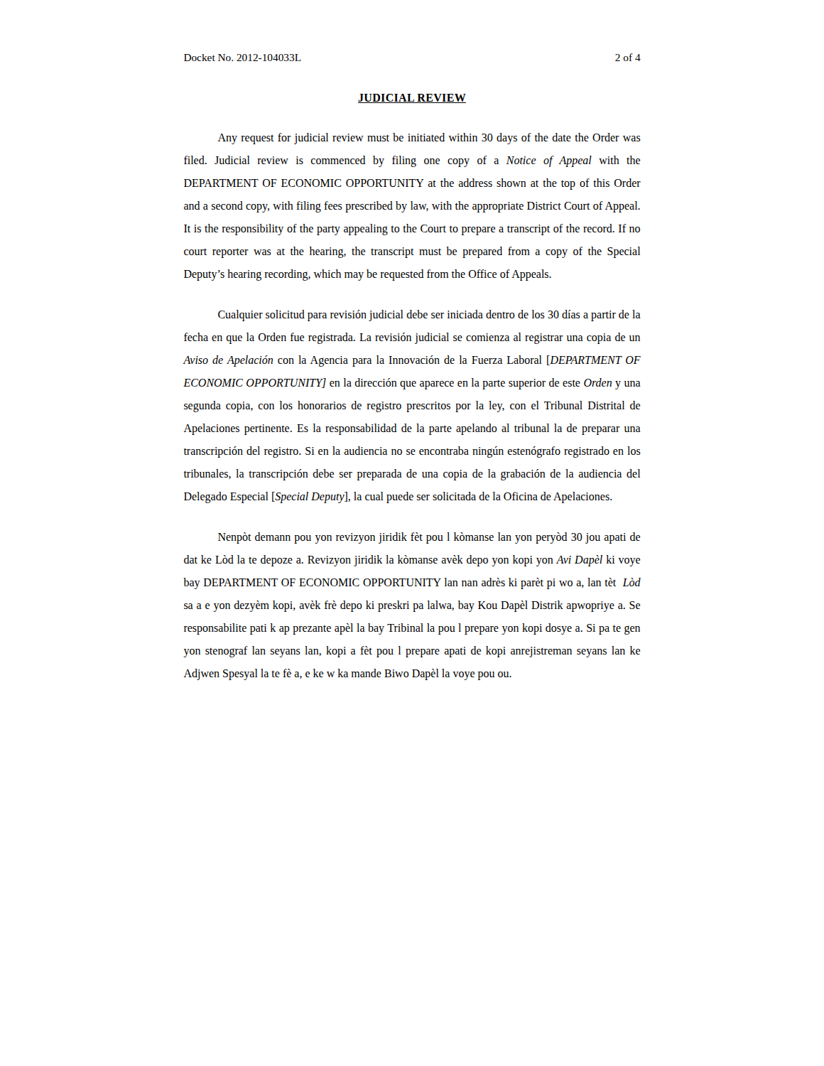Docket No. 2012-104033L 2 of 4
JUDICIAL REVIEW
Any request for judicial review must be initiated within 30 days of the date the Order was filed. Judicial review is commenced by filing one copy of a Notice of Appeal with the DEPARTMENT OF ECONOMIC OPPORTUNITY at the address shown at the top of this Order and a second copy, with filing fees prescribed by law, with the appropriate District Court of Appeal. It is the responsibility of the party appealing to the Court to prepare a transcript of the record. If no court reporter was at the hearing, the transcript must be prepared from a copy of the Special Deputy’s hearing recording, which may be requested from the Office of Appeals.
Cualquier solicitud para revisión judicial debe ser iniciada dentro de los 30 días a partir de la fecha en que la Orden fue registrada. La revisión judicial se comienza al registrar una copia de un Aviso de Apelación con la Agencia para la Innovación de la Fuerza Laboral [DEPARTMENT OF ECONOMIC OPPORTUNITY] en la dirección que aparece en la parte superior de este Orden y una segunda copia, con los honorarios de registro prescritos por la ley, con el Tribunal Distrital de Apelaciones pertinente. Es la responsabilidad de la parte apelando al tribunal la de preparar una transcripción del registro. Si en la audiencia no se encontraba ningún estenógrafo registrado en los tribunales, la transcripción debe ser preparada de una copia de la grabación de la audiencia del Delegado Especial [Special Deputy], la cual puede ser solicitada de la Oficina de Apelaciones.
Nenpòt demann pou yon revizyon jiridik fèt pou l kòmanse lan yon peryòd 30 jou apati de dat ke Lòd la te depoze a. Revizyon jiridik la kòmanse avèk depo yon kopi yon Avi Dapèl ki voye bay DEPARTMENT OF ECONOMIC OPPORTUNITY lan nan adrès ki parèt pi wo a, lan tèt Lòd sa a e yon dezyèm kopi, avèk frè depo ki preskri pa lalwa, bay Kou Dapèl Distrik apwopriye a. Se responsabilite pati k ap prezante apèl la bay Tribinal la pou l prepare yon kopi dosye a. Si pa te gen yon stenograf lan seyans lan, kopi a fèt pou l prepare apati de kopi anrejistreman seyans lan ke Adjwen Spesyal la te fè a, e ke w ka mande Biwo Dapèl la voye pou ou.